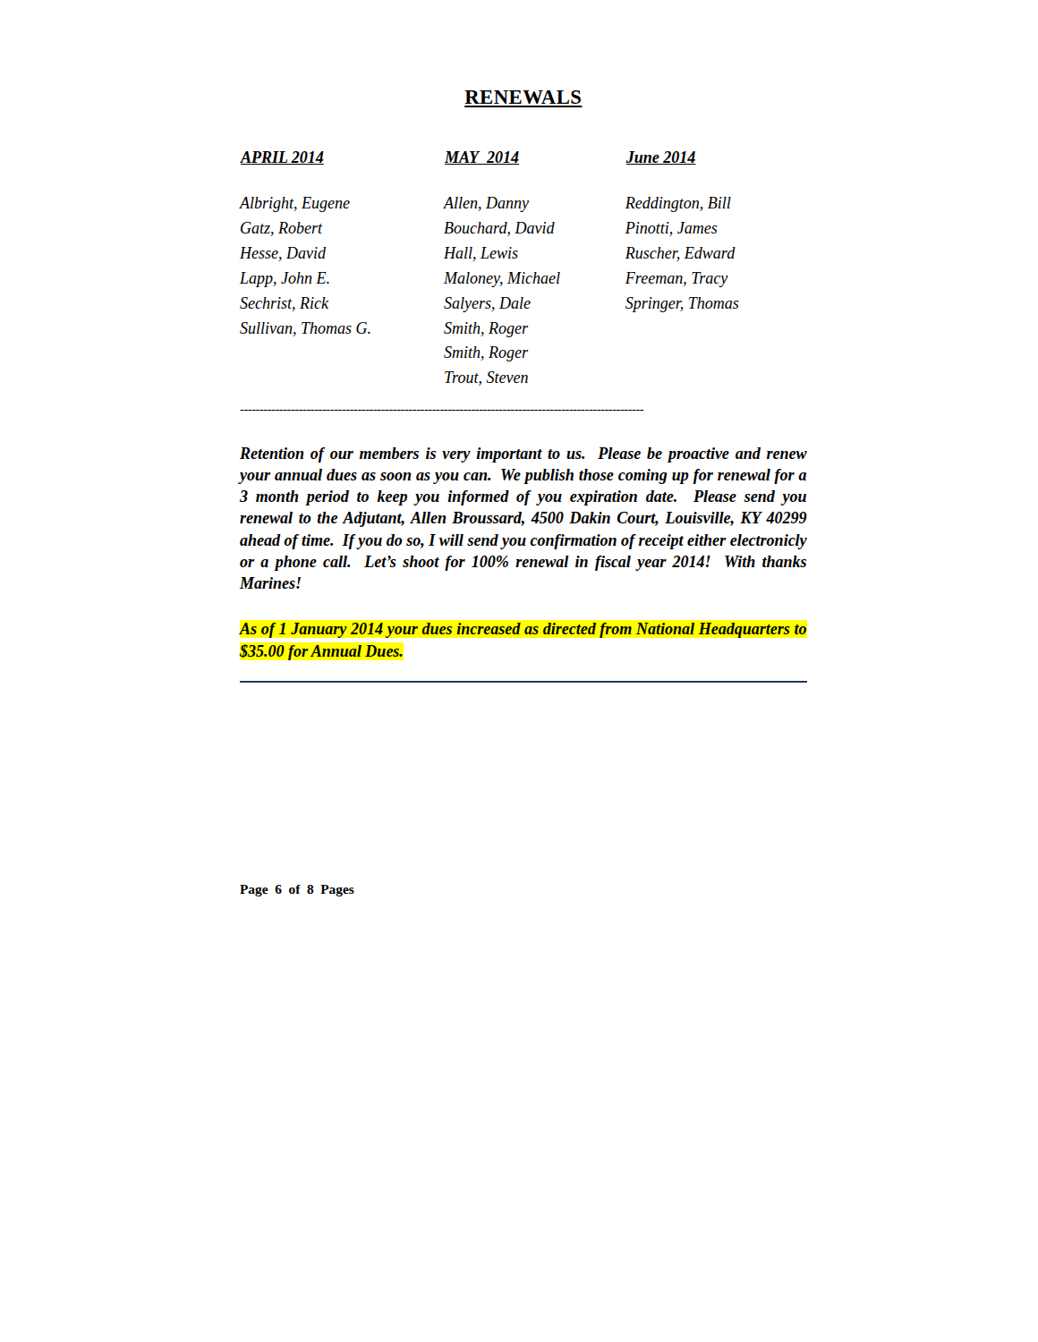RENEWALS
| APRIL 2014 | MAY 2014 | June 2014 |
| --- | --- | --- |
| Albright, Eugene Gatz, Robert Hesse, David Lapp, John E. Sechrist, Rick Sullivan, Thomas G. | Allen, Danny Bouchard, David Hall, Lewis Maloney, Michael Salyers, Dale Smith, Roger Smith, Roger Trout, Steven | Reddington, Bill Pinotti, James Ruscher, Edward Freeman, Tracy Springer, Thomas |
-------------------------------------------------------------------------------------------------------
Retention of our members is very important to us. Please be proactive and renew your annual dues as soon as you can. We publish those coming up for renewal for a 3 month period to keep you informed of you expiration date. Please send you renewal to the Adjutant, Allen Broussard, 4500 Dakin Court, Louisville, KY 40299 ahead of time. If you do so, I will send you confirmation of receipt either electronicly or a phone call. Let’s shoot for 100% renewal in fiscal year 2014! With thanks Marines!
As of 1 January 2014 your dues increased as directed from National Headquarters to $35.00 for Annual Dues.
Page 6 of 8 Pages